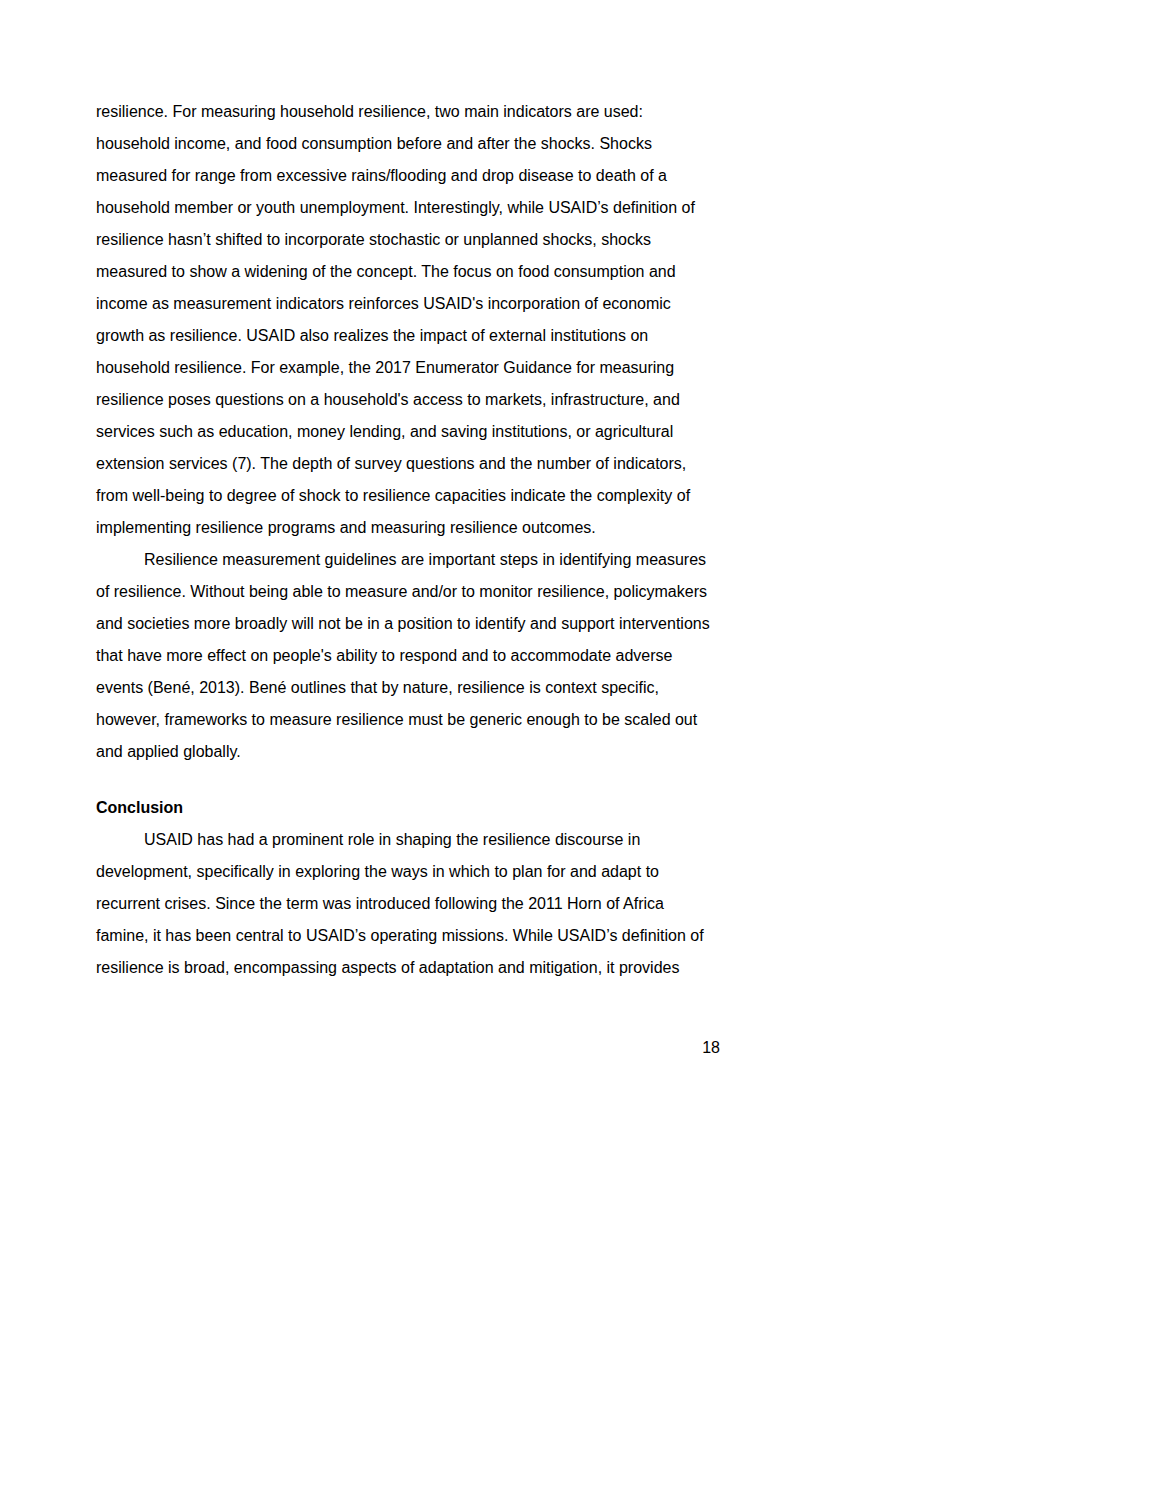resilience. For measuring household resilience, two main indicators are used: household income, and food consumption before and after the shocks. Shocks measured for range from excessive rains/flooding and drop disease to death of a household member or youth unemployment. Interestingly, while USAID’s definition of resilience hasn’t shifted to incorporate stochastic or unplanned shocks, shocks measured to show a widening of the concept. The focus on food consumption and income as measurement indicators reinforces USAID's incorporation of economic growth as resilience. USAID also realizes the impact of external institutions on household resilience. For example, the 2017 Enumerator Guidance for measuring resilience poses questions on a household's access to markets, infrastructure, and services such as education, money lending, and saving institutions, or agricultural extension services (7). The depth of survey questions and the number of indicators, from well-being to degree of shock to resilience capacities indicate the complexity of implementing resilience programs and measuring resilience outcomes.
Resilience measurement guidelines are important steps in identifying measures of resilience. Without being able to measure and/or to monitor resilience, policymakers and societies more broadly will not be in a position to identify and support interventions that have more effect on people's ability to respond and to accommodate adverse events (Bené, 2013). Bené outlines that by nature, resilience is context specific, however, frameworks to measure resilience must be generic enough to be scaled out and applied globally.
Conclusion
USAID has had a prominent role in shaping the resilience discourse in development, specifically in exploring the ways in which to plan for and adapt to recurrent crises. Since the term was introduced following the 2011 Horn of Africa famine, it has been central to USAID’s operating missions. While USAID’s definition of resilience is broad, encompassing aspects of adaptation and mitigation, it provides
18